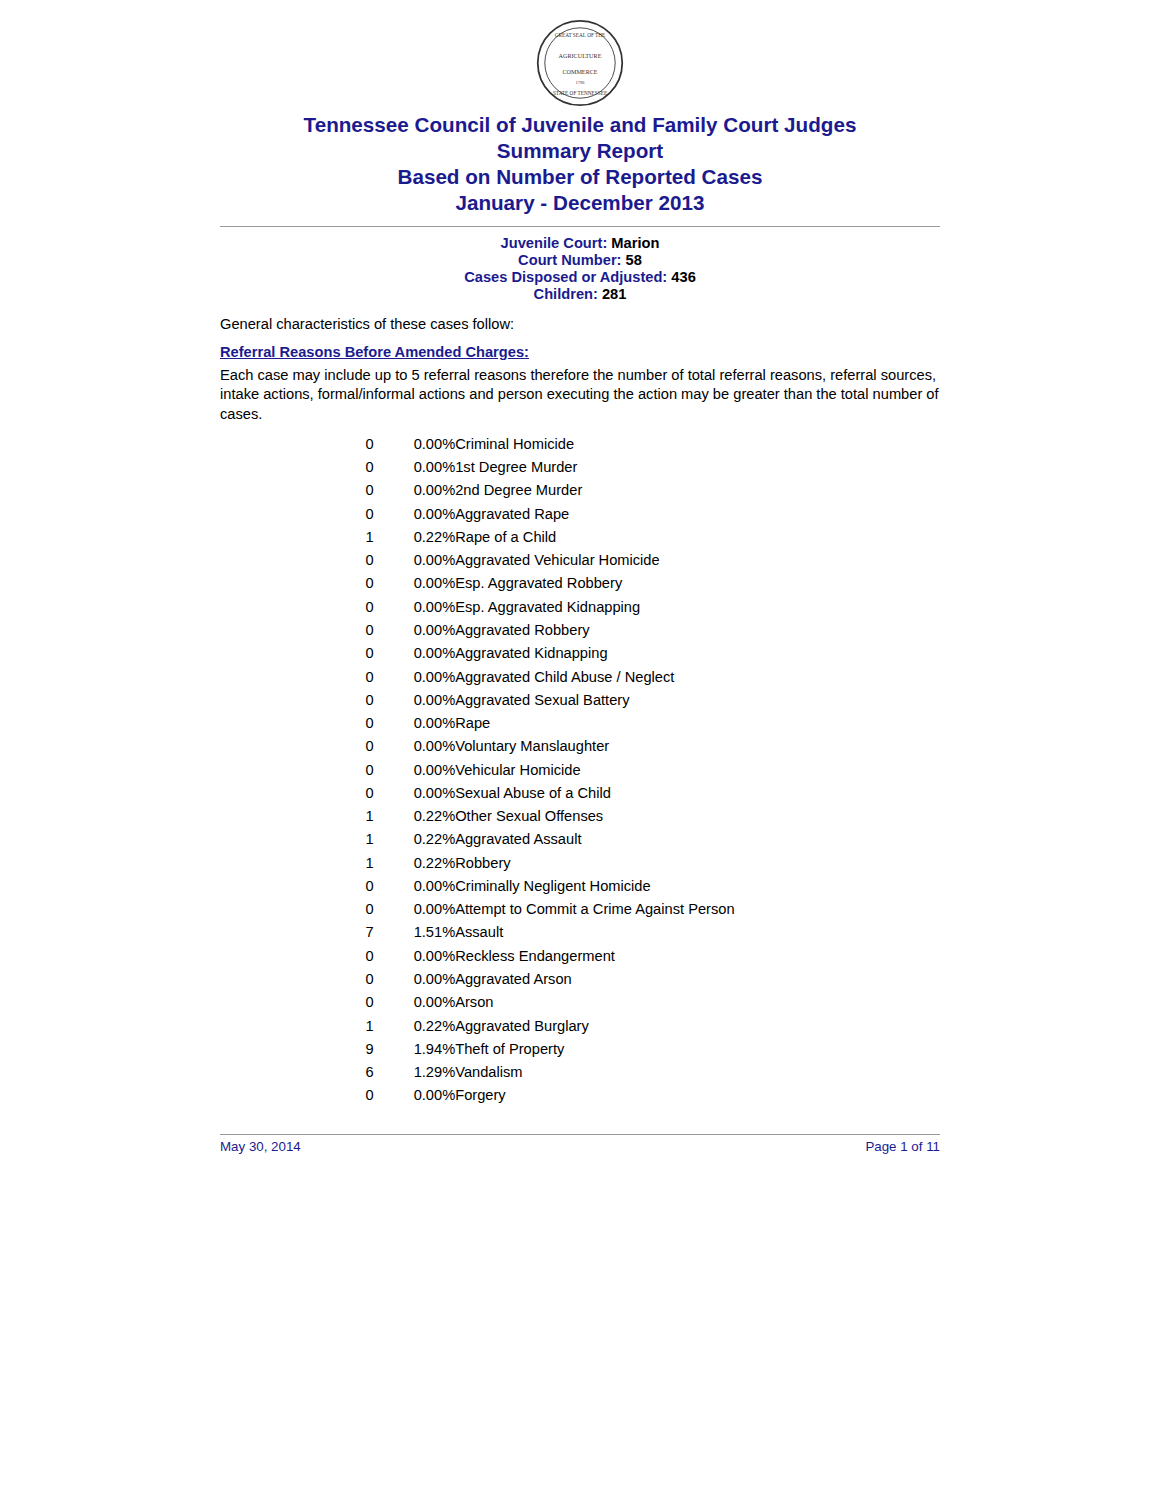Tennessee Council of Juvenile and Family Court Judges
Summary Report
Based on Number of Reported Cases
January - December 2013
Juvenile Court: Marion
Court Number: 58
Cases Disposed or Adjusted: 436
Children: 281
General characteristics of these cases follow:
Referral Reasons Before Amended Charges:
Each case may include up to 5 referral reasons therefore the number of total referral reasons, referral sources, intake actions, formal/informal actions and person executing the action may be greater than the total number of cases.
| 0 | 0.00% | Criminal Homicide |
| 0 | 0.00% | 1st Degree Murder |
| 0 | 0.00% | 2nd Degree Murder |
| 0 | 0.00% | Aggravated Rape |
| 1 | 0.22% | Rape of a Child |
| 0 | 0.00% | Aggravated Vehicular Homicide |
| 0 | 0.00% | Esp. Aggravated Robbery |
| 0 | 0.00% | Esp. Aggravated Kidnapping |
| 0 | 0.00% | Aggravated Robbery |
| 0 | 0.00% | Aggravated Kidnapping |
| 0 | 0.00% | Aggravated Child Abuse / Neglect |
| 0 | 0.00% | Aggravated Sexual Battery |
| 0 | 0.00% | Rape |
| 0 | 0.00% | Voluntary Manslaughter |
| 0 | 0.00% | Vehicular Homicide |
| 0 | 0.00% | Sexual Abuse of a Child |
| 1 | 0.22% | Other Sexual Offenses |
| 1 | 0.22% | Aggravated Assault |
| 1 | 0.22% | Robbery |
| 0 | 0.00% | Criminally Negligent Homicide |
| 0 | 0.00% | Attempt to Commit a Crime Against Person |
| 7 | 1.51% | Assault |
| 0 | 0.00% | Reckless Endangerment |
| 0 | 0.00% | Aggravated Arson |
| 0 | 0.00% | Arson |
| 1 | 0.22% | Aggravated Burglary |
| 9 | 1.94% | Theft of Property |
| 6 | 1.29% | Vandalism |
| 0 | 0.00% | Forgery |
May 30, 2014
Page 1 of 11